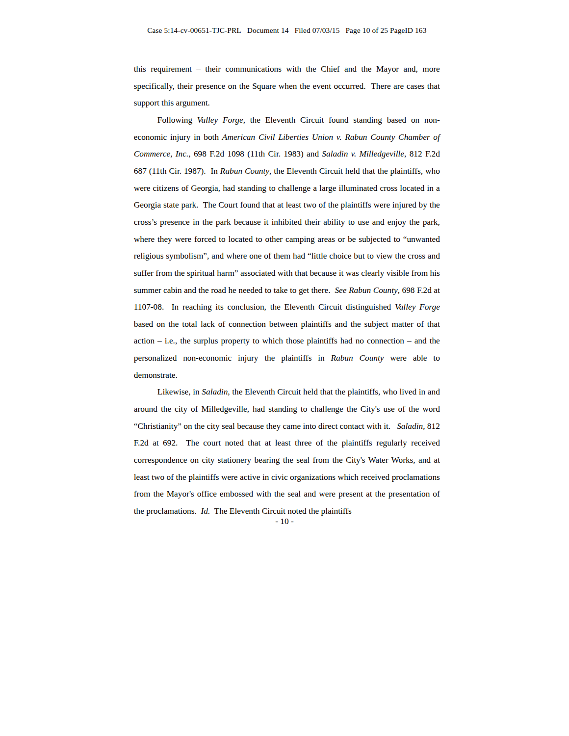Case 5:14-cv-00651-TJC-PRL Document 14 Filed 07/03/15 Page 10 of 25 PageID 163
this requirement – their communications with the Chief and the Mayor and, more specifically, their presence on the Square when the event occurred. There are cases that support this argument.
Following Valley Forge, the Eleventh Circuit found standing based on non-economic injury in both American Civil Liberties Union v. Rabun County Chamber of Commerce, Inc., 698 F.2d 1098 (11th Cir. 1983) and Saladin v. Milledgeville, 812 F.2d 687 (11th Cir. 1987). In Rabun County, the Eleventh Circuit held that the plaintiffs, who were citizens of Georgia, had standing to challenge a large illuminated cross located in a Georgia state park. The Court found that at least two of the plaintiffs were injured by the cross’s presence in the park because it inhibited their ability to use and enjoy the park, where they were forced to located to other camping areas or be subjected to “unwanted religious symbolism”, and where one of them had “little choice but to view the cross and suffer from the spiritual harm” associated with that because it was clearly visible from his summer cabin and the road he needed to take to get there. See Rabun County, 698 F.2d at 1107-08. In reaching its conclusion, the Eleventh Circuit distinguished Valley Forge based on the total lack of connection between plaintiffs and the subject matter of that action – i.e., the surplus property to which those plaintiffs had no connection – and the personalized non-economic injury the plaintiffs in Rabun County were able to demonstrate.
Likewise, in Saladin, the Eleventh Circuit held that the plaintiffs, who lived in and around the city of Milledgeville, had standing to challenge the City's use of the word “Christianity” on the city seal because they came into direct contact with it. Saladin, 812 F.2d at 692. The court noted that at least three of the plaintiffs regularly received correspondence on city stationery bearing the seal from the City's Water Works, and at least two of the plaintiffs were active in civic organizations which received proclamations from the Mayor's office embossed with the seal and were present at the presentation of the proclamations. Id. The Eleventh Circuit noted the plaintiffs
- 10 -